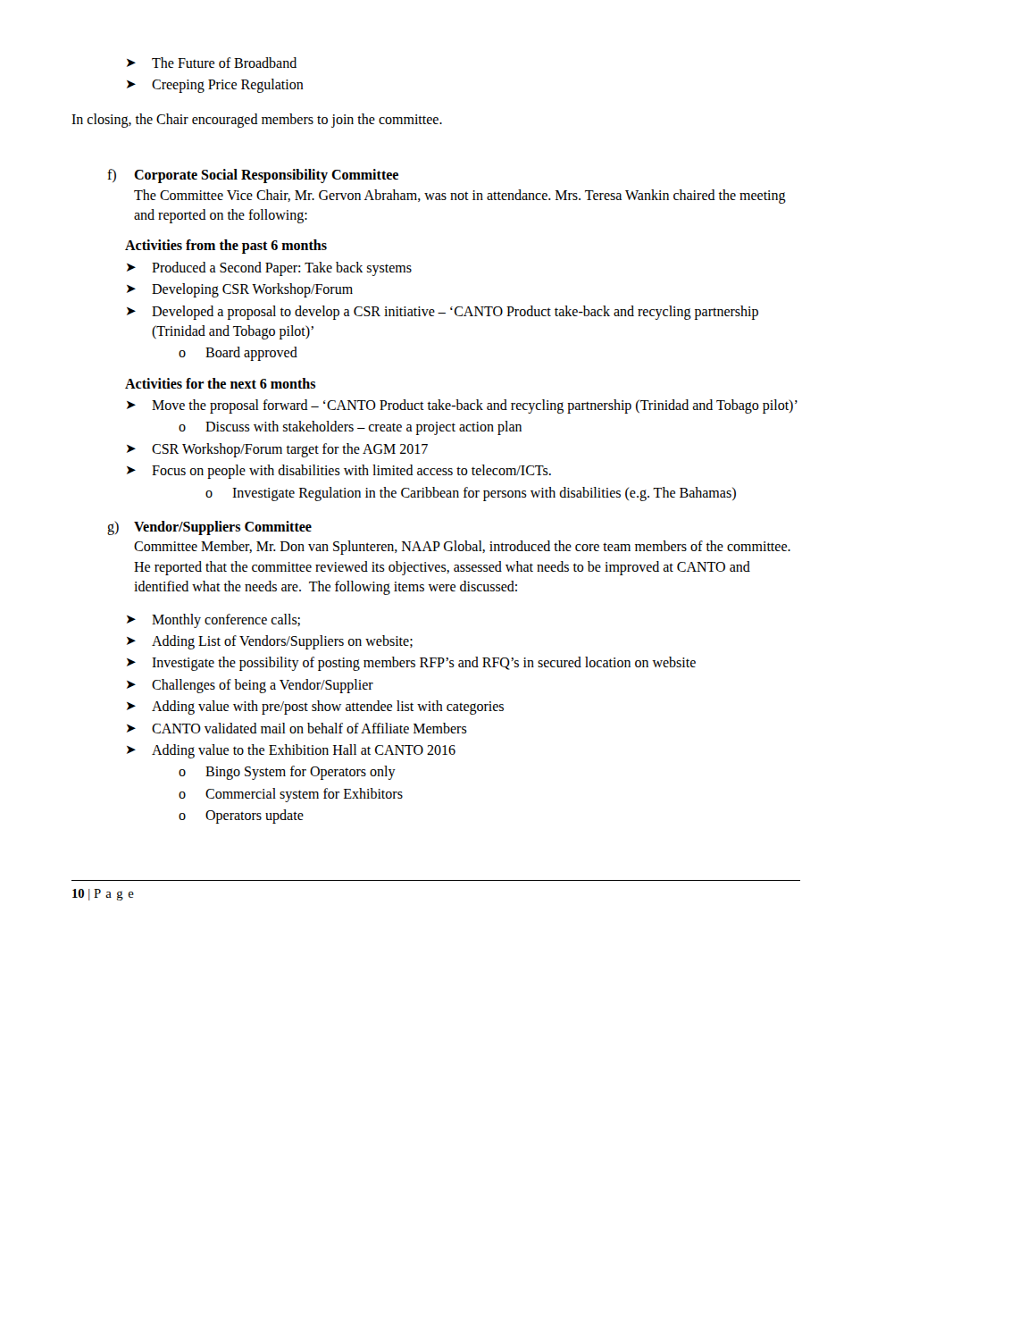The Future of Broadband
Creeping Price Regulation
In closing, the Chair encouraged members to join the committee.
f)
Corporate Social Responsibility Committee
The Committee Vice Chair, Mr. Gervon Abraham, was not in attendance. Mrs. Teresa Wankin chaired the meeting and reported on the following:
Activities from the past 6 months
Produced a Second Paper: Take back systems
Developing CSR Workshop/Forum
Developed a proposal to develop a CSR initiative – ‘CANTO Product take-back and recycling partnership (Trinidad and Tobago pilot)’
Board approved
Activities for the next 6 months
Move the proposal forward – ‘CANTO Product take-back and recycling partnership (Trinidad and Tobago pilot)’
Discuss with stakeholders – create a project action plan
CSR Workshop/Forum target for the AGM 2017
Focus on people with disabilities with limited access to telecom/ICTs.
Investigate Regulation in the Caribbean for persons with disabilities (e.g. The Bahamas)
g)
Vendor/Suppliers Committee
Committee Member, Mr. Don van Splunteren, NAAP Global, introduced the core team members of the committee. He reported that the committee reviewed its objectives, assessed what needs to be improved at CANTO and identified what the needs are. The following items were discussed:
Monthly conference calls;
Adding List of Vendors/Suppliers on website;
Investigate the possibility of posting members RFP’s and RFQ’s in secured location on website
Challenges of being a Vendor/Supplier
Adding value with pre/post show attendee list with categories
CANTO validated mail on behalf of Affiliate Members
Adding value to the Exhibition Hall at CANTO 2016
Bingo System for Operators only
Commercial system for Exhibitors
Operators update
10 | P a g e